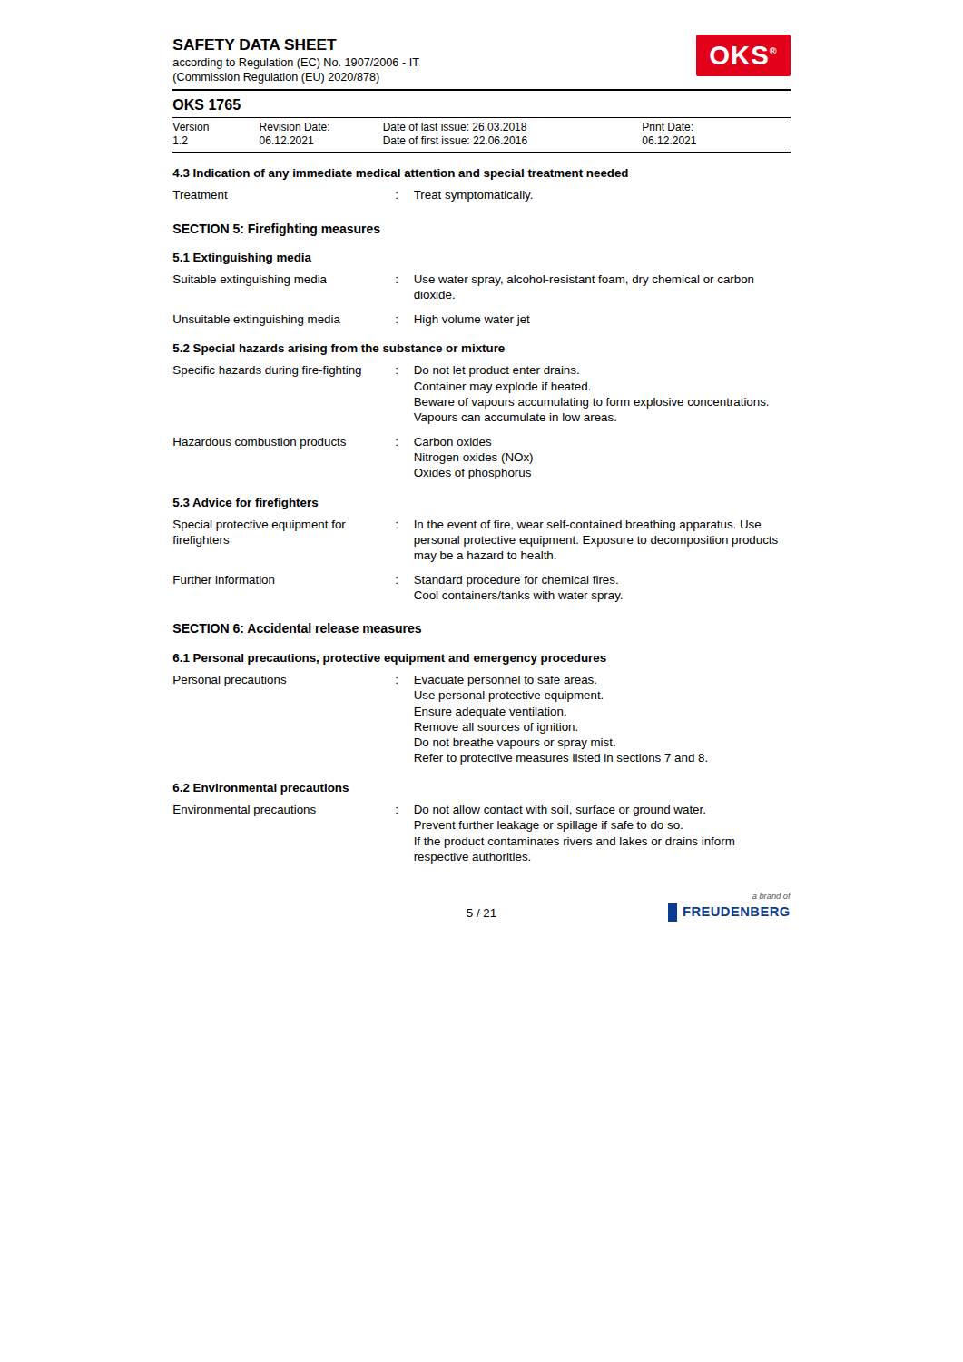SAFETY DATA SHEET
according to Regulation (EC) No. 1907/2006 - IT
(Commission Regulation (EU) 2020/878)
OKS®
OKS 1765
| Version 1.2 | Revision Date: 06.12.2021 | Date of last issue: 26.03.2018 Date of first issue: 22.06.2016 | Print Date: 06.12.2021 |
4.3 Indication of any immediate medical attention and special treatment needed
| Treatment | : | Treat symptomatically. |
SECTION 5: Firefighting measures
5.1 Extinguishing media
| Suitable extinguishing media | : | Use water spray, alcohol-resistant foam, dry chemical or carbon dioxide. |
| Unsuitable extinguishing media | : | High volume water jet |
5.2 Special hazards arising from the substance or mixture
| Specific hazards during fire-fighting | : | Do not let product enter drains. Container may explode if heated. Beware of vapours accumulating to form explosive concentrations. Vapours can accumulate in low areas. |
| Hazardous combustion products | : | Carbon oxides Nitrogen oxides (NOx) Oxides of phosphorus |
5.3 Advice for firefighters
| Special protective equipment for firefighters | : | In the event of fire, wear self-contained breathing apparatus. Use personal protective equipment. Exposure to decomposition products may be a hazard to health. |
| Further information | : | Standard procedure for chemical fires. Cool containers/tanks with water spray. |
SECTION 6: Accidental release measures
6.1 Personal precautions, protective equipment and emergency procedures
| Personal precautions | : | Evacuate personnel to safe areas. Use personal protective equipment. Ensure adequate ventilation. Remove all sources of ignition. Do not breathe vapours or spray mist. Refer to protective measures listed in sections 7 and 8. |
6.2 Environmental precautions
| Environmental precautions | : | Do not allow contact with soil, surface or ground water. Prevent further leakage or spillage if safe to do so. If the product contaminates rivers and lakes or drains inform respective authorities. |
5 / 21
a brand of
FREUDENBERG